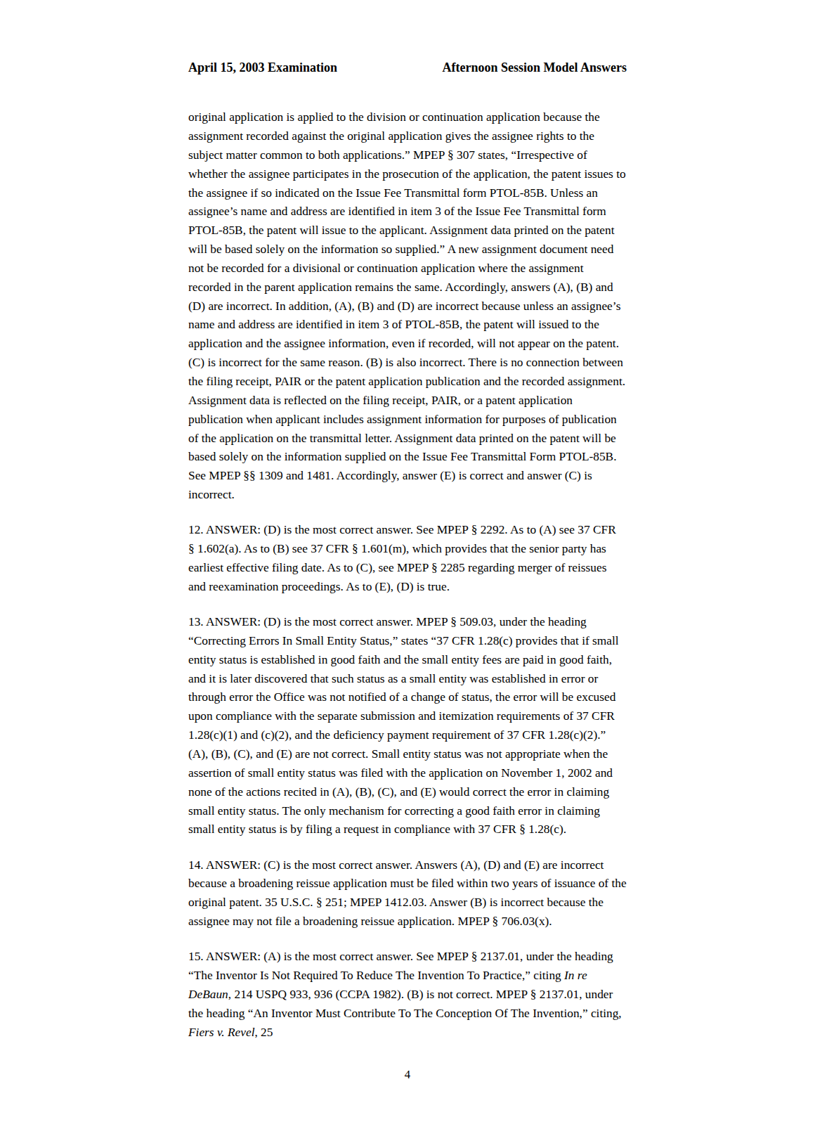April 15, 2003 Examination
Afternoon Session Model Answers
original application is applied to the division or continuation application because the assignment recorded against the original application gives the assignee rights to the subject matter common to both applications.” MPEP § 307 states, “Irrespective of whether the assignee participates in the prosecution of the application, the patent issues to the assignee if so indicated on the Issue Fee Transmittal form PTOL-85B. Unless an assignee’s name and address are identified in item 3 of the Issue Fee Transmittal form PTOL-85B, the patent will issue to the applicant. Assignment data printed on the patent will be based solely on the information so supplied.” A new assignment document need not be recorded for a divisional or continuation application where the assignment recorded in the parent application remains the same. Accordingly, answers (A), (B) and (D) are incorrect. In addition, (A), (B) and (D) are incorrect because unless an assignee’s name and address are identified in item 3 of PTOL-85B, the patent will issued to the application and the assignee information, even if recorded, will not appear on the patent. (C) is incorrect for the same reason. (B) is also incorrect. There is no connection between the filing receipt, PAIR or the patent application publication and the recorded assignment. Assignment data is reflected on the filing receipt, PAIR, or a patent application publication when applicant includes assignment information for purposes of publication of the application on the transmittal letter. Assignment data printed on the patent will be based solely on the information supplied on the Issue Fee Transmittal Form PTOL-85B. See MPEP §§ 1309 and 1481. Accordingly, answer (E) is correct and answer (C) is incorrect.
12. ANSWER: (D) is the most correct answer. See MPEP § 2292. As to (A) see 37 CFR § 1.602(a). As to (B) see 37 CFR § 1.601(m), which provides that the senior party has earliest effective filing date. As to (C), see MPEP § 2285 regarding merger of reissues and reexamination proceedings. As to (E), (D) is true.
13. ANSWER: (D) is the most correct answer. MPEP § 509.03, under the heading “Correcting Errors In Small Entity Status,” states “37 CFR 1.28(c) provides that if small entity status is established in good faith and the small entity fees are paid in good faith, and it is later discovered that such status as a small entity was established in error or through error the Office was not notified of a change of status, the error will be excused upon compliance with the separate submission and itemization requirements of 37 CFR 1.28(c)(1) and (c)(2), and the deficiency payment requirement of 37 CFR 1.28(c)(2).” (A), (B), (C), and (E) are not correct. Small entity status was not appropriate when the assertion of small entity status was filed with the application on November 1, 2002 and none of the actions recited in (A), (B), (C), and (E) would correct the error in claiming small entity status. The only mechanism for correcting a good faith error in claiming small entity status is by filing a request in compliance with 37 CFR § 1.28(c).
14. ANSWER: (C) is the most correct answer. Answers (A), (D) and (E) are incorrect because a broadening reissue application must be filed within two years of issuance of the original patent. 35 U.S.C. § 251; MPEP 1412.03. Answer (B) is incorrect because the assignee may not file a broadening reissue application. MPEP § 706.03(x).
15. ANSWER: (A) is the most correct answer. See MPEP § 2137.01, under the heading “The Inventor Is Not Required To Reduce The Invention To Practice,” citing In re DeBaun, 214 USPQ 933, 936 (CCPA 1982). (B) is not correct. MPEP § 2137.01, under the heading “An Inventor Must Contribute To The Conception Of The Invention,” citing, Fiers v. Revel, 25
4